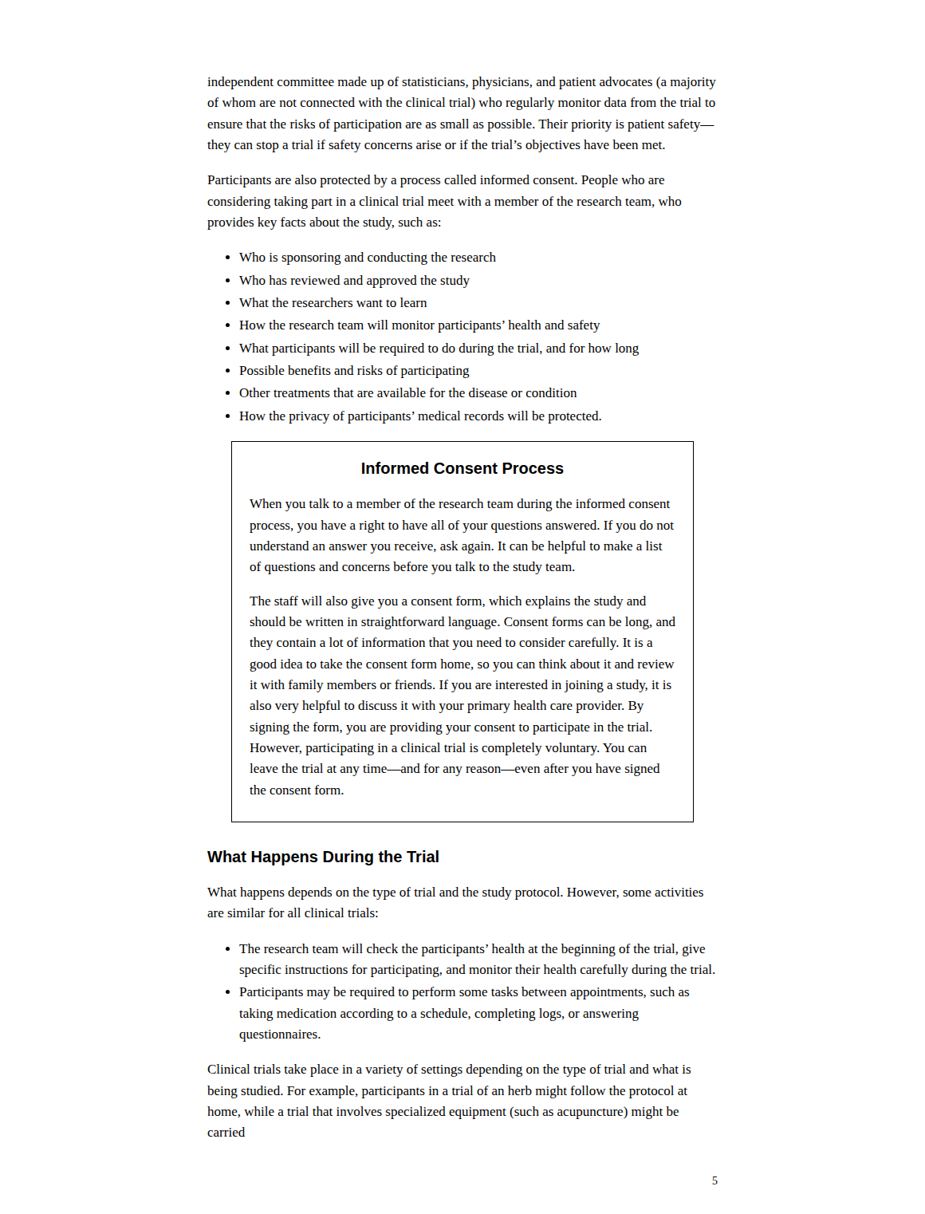independent committee made up of statisticians, physicians, and patient advocates (a majority of whom are not connected with the clinical trial) who regularly monitor data from the trial to ensure that the risks of participation are as small as possible. Their priority is patient safety—they can stop a trial if safety concerns arise or if the trial’s objectives have been met.
Participants are also protected by a process called informed consent. People who are considering taking part in a clinical trial meet with a member of the research team, who provides key facts about the study, such as:
Who is sponsoring and conducting the research
Who has reviewed and approved the study
What the researchers want to learn
How the research team will monitor participants’ health and safety
What participants will be required to do during the trial, and for how long
Possible benefits and risks of participating
Other treatments that are available for the disease or condition
How the privacy of participants’ medical records will be protected.
Informed Consent Process
When you talk to a member of the research team during the informed consent process, you have a right to have all of your questions answered. If you do not understand an answer you receive, ask again. It can be helpful to make a list of questions and concerns before you talk to the study team.
The staff will also give you a consent form, which explains the study and should be written in straightforward language. Consent forms can be long, and they contain a lot of information that you need to consider carefully. It is a good idea to take the consent form home, so you can think about it and review it with family members or friends. If you are interested in joining a study, it is also very helpful to discuss it with your primary health care provider. By signing the form, you are providing your consent to participate in the trial. However, participating in a clinical trial is completely voluntary. You can leave the trial at any time—and for any reason—even after you have signed the consent form.
What Happens During the Trial
What happens depends on the type of trial and the study protocol. However, some activities are similar for all clinical trials:
The research team will check the participants’ health at the beginning of the trial, give specific instructions for participating, and monitor their health carefully during the trial.
Participants may be required to perform some tasks between appointments, such as taking medication according to a schedule, completing logs, or answering questionnaires.
Clinical trials take place in a variety of settings depending on the type of trial and what is being studied. For example, participants in a trial of an herb might follow the protocol at home, while a trial that involves specialized equipment (such as acupuncture) might be carried
5